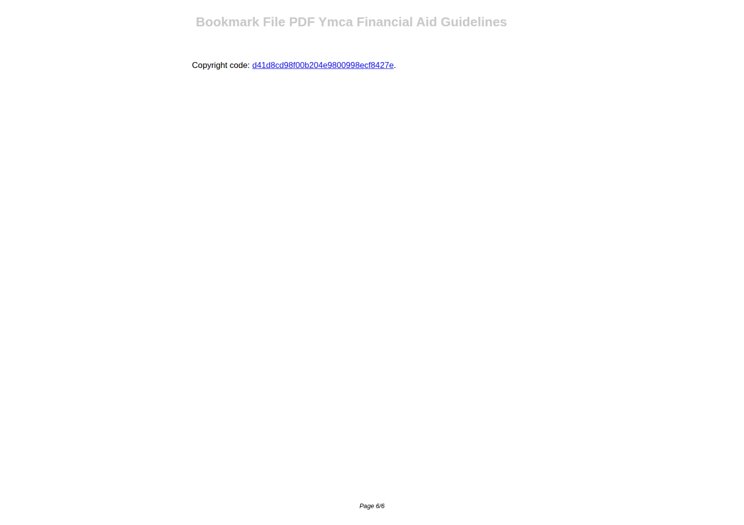Bookmark File PDF Ymca Financial Aid Guidelines
Copyright code: d41d8cd98f00b204e9800998ecf8427e.
Page 6/6